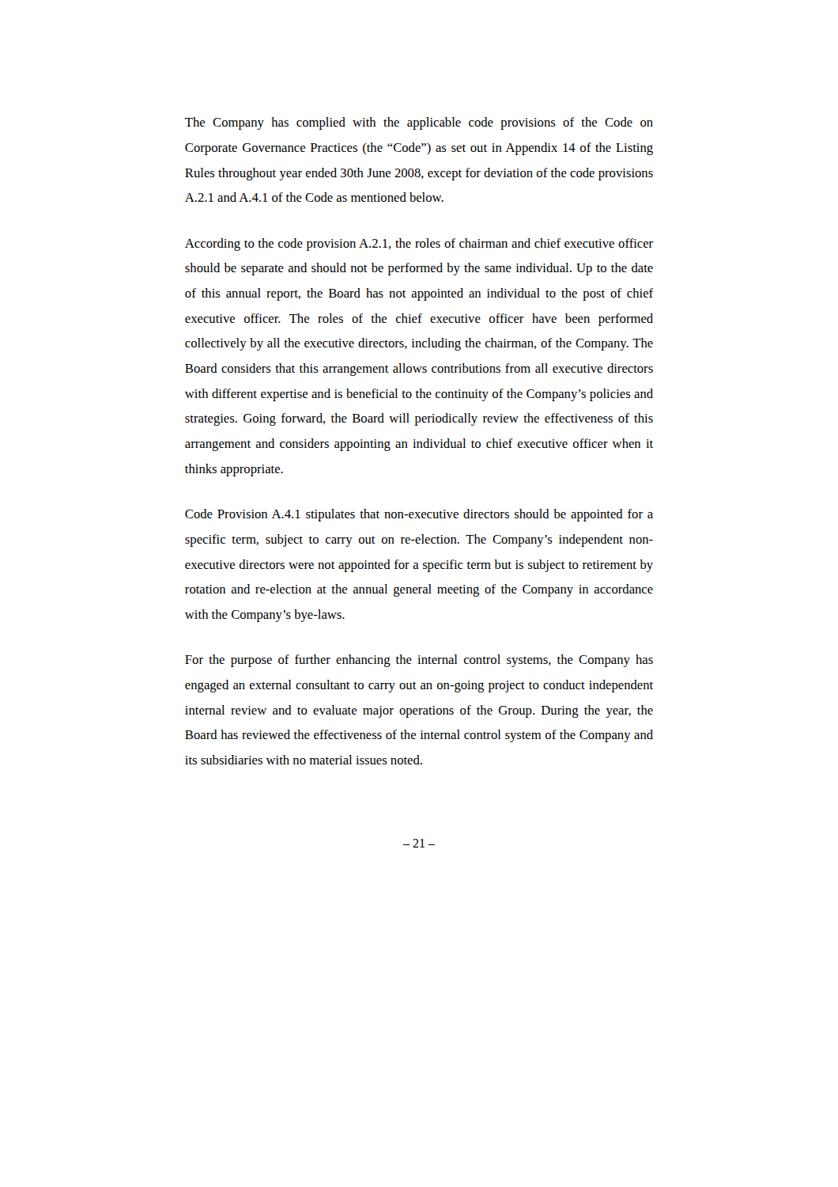The Company has complied with the applicable code provisions of the Code on Corporate Governance Practices (the “Code”) as set out in Appendix 14 of the Listing Rules throughout year ended 30th June 2008, except for deviation of the code provisions A.2.1 and A.4.1 of the Code as mentioned below.
According to the code provision A.2.1, the roles of chairman and chief executive officer should be separate and should not be performed by the same individual. Up to the date of this annual report, the Board has not appointed an individual to the post of chief executive officer. The roles of the chief executive officer have been performed collectively by all the executive directors, including the chairman, of the Company. The Board considers that this arrangement allows contributions from all executive directors with different expertise and is beneficial to the continuity of the Company’s policies and strategies. Going forward, the Board will periodically review the effectiveness of this arrangement and considers appointing an individual to chief executive officer when it thinks appropriate.
Code Provision A.4.1 stipulates that non-executive directors should be appointed for a specific term, subject to carry out on re-election. The Company’s independent non-executive directors were not appointed for a specific term but is subject to retirement by rotation and re-election at the annual general meeting of the Company in accordance with the Company’s bye-laws.
For the purpose of further enhancing the internal control systems, the Company has engaged an external consultant to carry out an on-going project to conduct independent internal review and to evaluate major operations of the Group. During the year, the Board has reviewed the effectiveness of the internal control system of the Company and its subsidiaries with no material issues noted.
– 21 –